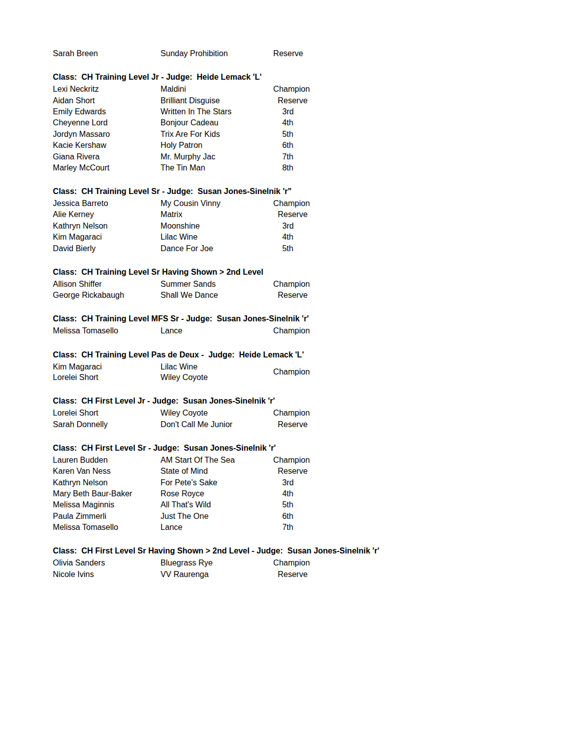Sarah Breen Sunday Prohibition Reserve
Class: CH Training Level Jr - Judge: Heide Lemack 'L'
Lexi Neckritz Maldini Champion
Aidan Short Brilliant Disguise Reserve
Emily Edwards Written In The Stars 3rd
Cheyenne Lord Bonjour Cadeau 4th
Jordyn Massaro Trix Are For Kids 5th
Kacie Kershaw Holy Patron 6th
Giana Rivera Mr. Murphy Jac 7th
Marley McCourt The Tin Man 8th
Class: CH Training Level Sr - Judge: Susan Jones-Sinelnik 'r"
Jessica Barreto My Cousin Vinny Champion
Alie Kerney Matrix Reserve
Kathryn Nelson Moonshine 3rd
Kim Magaraci Lilac Wine 4th
David Bierly Dance For Joe 5th
Class: CH Training Level Sr Having Shown > 2nd Level
Allison Shiffer Summer Sands Champion
George Rickabaugh Shall We Dance Reserve
Class: CH Training Level MFS Sr - Judge: Susan Jones-Sinelnik 'r'
Melissa Tomasello Lance Champion
Class: CH Training Level Pas de Deux - Judge: Heide Lemack 'L'
Kim Magaraci Lilac Wine
Lorelei Short Wiley Coyote
Champion
Class: CH First Level Jr - Judge: Susan Jones-Sinelnik 'r'
Lorelei Short Wiley Coyote Champion
Sarah Donnelly Don't Call Me Junior Reserve
Class: CH First Level Sr - Judge: Susan Jones-Sinelnik 'r'
Lauren Budden AM Start Of The Sea Champion
Karen Van Ness State of Mind Reserve
Kathryn Nelson For Pete's Sake 3rd
Mary Beth Baur-Baker Rose Royce 4th
Melissa Maginnis All That's Wild 5th
Paula Zimmerli Just The One 6th
Melissa Tomasello Lance 7th
Class: CH First Level Sr Having Shown > 2nd Level - Judge: Susan Jones-Sinelnik 'r'
Olivia Sanders Bluegrass Rye Champion
Nicole Ivins VV Raurenga Reserve